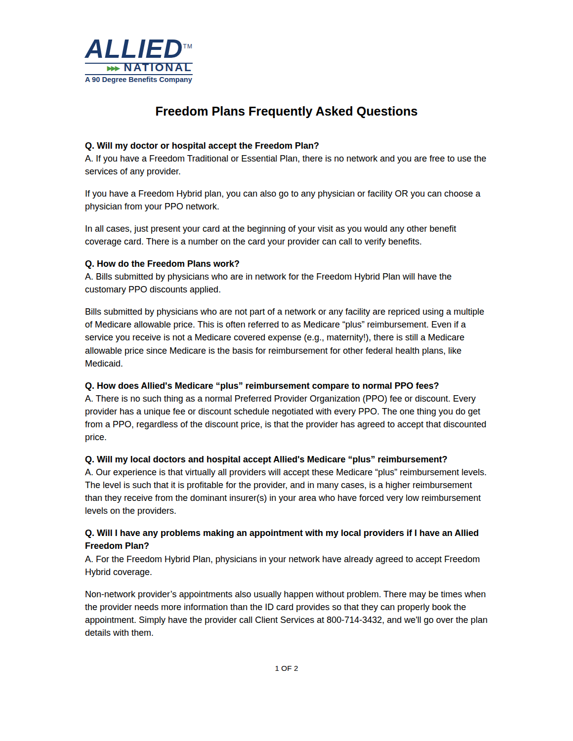ALLIEDTM
▸▸▸ NATIONAL
A 90 Degree Benefits Company
Freedom Plans Frequently Asked Questions
Q. Will my doctor or hospital accept the Freedom Plan?
A. If you have a Freedom Traditional or Essential Plan, there is no network and you are free to use the services of any provider.
If you have a Freedom Hybrid plan, you can also go to any physician or facility OR you can choose a physician from your PPO network.
In all cases, just present your card at the beginning of your visit as you would any other benefit coverage card. There is a number on the card your provider can call to verify benefits.
Q. How do the Freedom Plans work?
A. Bills submitted by physicians who are in network for the Freedom Hybrid Plan will have the customary PPO discounts applied.
Bills submitted by physicians who are not part of a network or any facility are repriced using a multiple of Medicare allowable price. This is often referred to as Medicare “plus” reimbursement. Even if a service you receive is not a Medicare covered expense (e.g., maternity!), there is still a Medicare allowable price since Medicare is the basis for reimbursement for other federal health plans, like Medicaid.
Q. How does Allied's Medicare “plus” reimbursement compare to normal PPO fees?
A. There is no such thing as a normal Preferred Provider Organization (PPO) fee or discount. Every provider has a unique fee or discount schedule negotiated with every PPO. The one thing you do get from a PPO, regardless of the discount price, is that the provider has agreed to accept that discounted price.
Q. Will my local doctors and hospital accept Allied's Medicare “plus” reimbursement?
A. Our experience is that virtually all providers will accept these Medicare “plus” reimbursement levels. The level is such that it is profitable for the provider, and in many cases, is a higher reimbursement than they receive from the dominant insurer(s) in your area who have forced very low reimbursement levels on the providers.
Q. Will I have any problems making an appointment with my local providers if I have an Allied Freedom Plan?
A. For the Freedom Hybrid Plan, physicians in your network have already agreed to accept Freedom Hybrid coverage.
Non-network provider’s appointments also usually happen without problem. There may be times when the provider needs more information than the ID card provides so that they can properly book the appointment. Simply have the provider call Client Services at 800-714-3432, and we'll go over the plan details with them.
1 OF 2